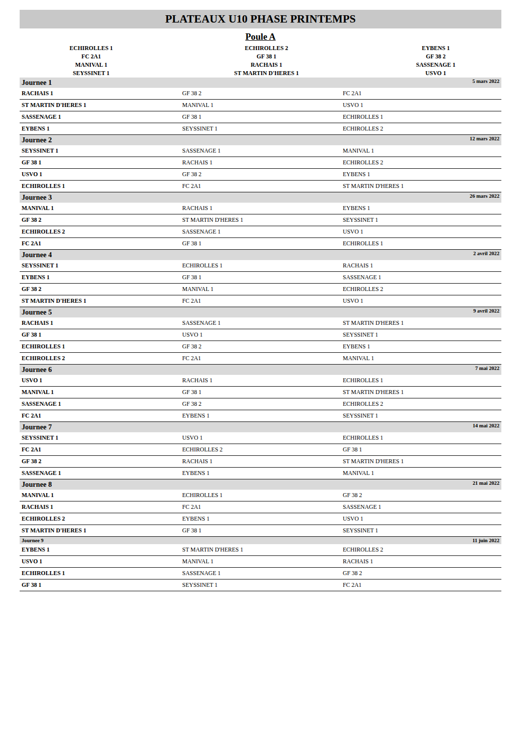PLATEAUX U10 PHASE PRINTEMPS
Poule A
| ECHIROLLES 1 | ECHIROLLES 2 | EYBENS 1 |
| FC 2A1 | GF 38 1 | GF 38 2 |
| MANIVAL 1 | RACHAIS 1 | SASSENAGE 1 |
| SEYSSINET 1 | ST MARTIN D'HERES 1 | USVO 1 |
| Journee 1 5 mars 2022 |
| RACHAIS 1 | GF 38 2 | FC 2A1 |
| ST MARTIN D'HERES 1 | MANIVAL 1 | USVO 1 |
| SASSENAGE 1 | GF 38 1 | ECHIROLLES 1 |
| EYBENS 1 | SEYSSINET 1 | ECHIROLLES 2 |
| Journee 2 12 mars 2022 |
| SEYSSINET 1 | SASSENAGE 1 | MANIVAL 1 |
| GF 38 1 | RACHAIS 1 | ECHIROLLES 2 |
| USVO 1 | GF 38 2 | EYBENS 1 |
| ECHIROLLES 1 | FC 2A1 | ST MARTIN D'HERES 1 |
| Journee 3 26 mars 2022 |
| MANIVAL 1 | RACHAIS 1 | EYBENS 1 |
| GF 38 2 | ST MARTIN D'HERES 1 | SEYSSINET 1 |
| ECHIROLLES 2 | SASSENAGE 1 | USVO 1 |
| FC 2A1 | GF 38 1 | ECHIROLLES 1 |
| Journee 4 2 avril 2022 |
| SEYSSINET 1 | ECHIROLLES 1 | RACHAIS 1 |
| EYBENS 1 | GF 38 1 | SASSENAGE 1 |
| GF 38 2 | MANIVAL 1 | ECHIROLLES 2 |
| ST MARTIN D'HERES 1 | FC 2A1 | USVO 1 |
| Journee 5 9 avril 2022 |
| RACHAIS 1 | SASSENAGE 1 | ST MARTIN D'HERES 1 |
| GF 38 1 | USVO 1 | SEYSSINET 1 |
| ECHIROLLES 1 | GF 38 2 | EYBENS 1 |
| ECHIROLLES 2 | FC 2A1 | MANIVAL 1 |
| Journee 6 7 mai 2022 |
| USVO 1 | RACHAIS 1 | ECHIROLLES 1 |
| MANIVAL 1 | GF 38 1 | ST MARTIN D'HERES 1 |
| SASSENAGE 1 | GF 38 2 | ECHIROLLES 2 |
| FC 2A1 | EYBENS 1 | SEYSSINET 1 |
| Journee 7 14 mai 2022 |
| SEYSSINET 1 | USVO 1 | ECHIROLLES 1 |
| FC 2A1 | ECHIROLLES 2 | GF 38 1 |
| GF 38 2 | RACHAIS 1 | ST MARTIN D'HERES 1 |
| SASSENAGE 1 | EYBENS 1 | MANIVAL 1 |
| Journee 8 21 mai 2022 |
| MANIVAL 1 | ECHIROLLES 1 | GF 38 2 |
| RACHAIS 1 | FC 2A1 | SASSENAGE 1 |
| ECHIROLLES 2 | EYBENS 1 | USVO 1 |
| ST MARTIN D'HERES 1 | GF 38 1 | SEYSSINET 1 |
| Journee 9 11 juin 2022 |
| EYBENS 1 | ST MARTIN D'HERES 1 | ECHIROLLES 2 |
| USVO 1 | MANIVAL 1 | RACHAIS 1 |
| ECHIROLLES 1 | SASSENAGE 1 | GF 38 2 |
| GF 38 1 | SEYSSINET 1 | FC 2A1 |